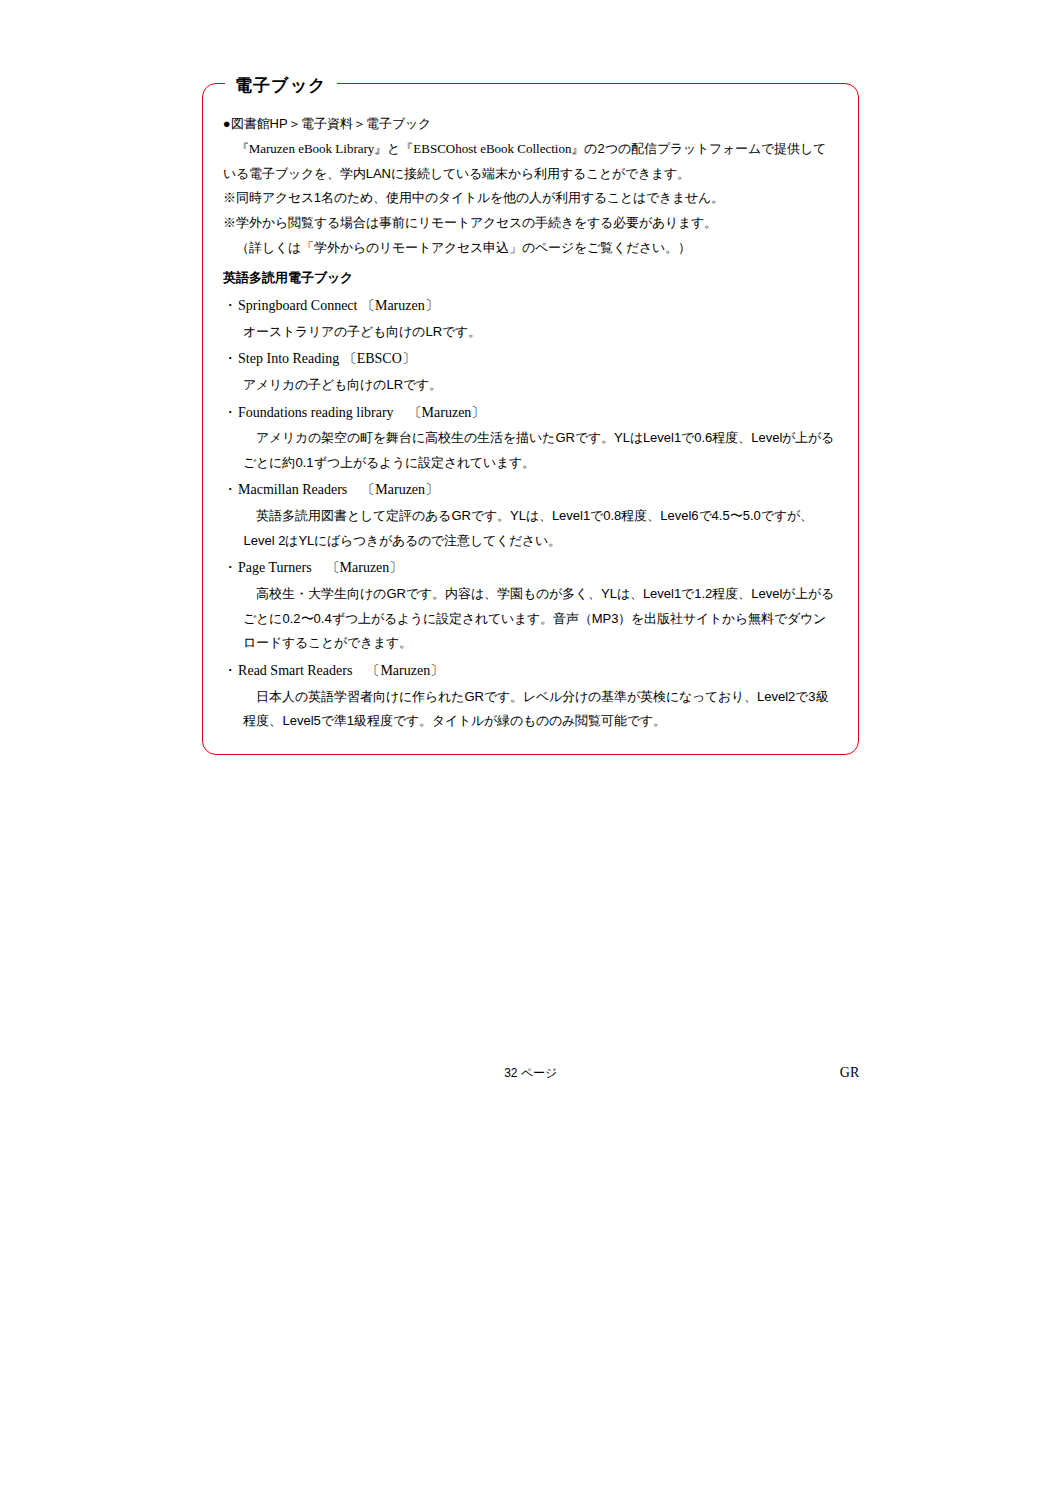電子ブック
●図書館HP＞電子資料＞電子ブック
『Maruzen eBook Library』と『EBSCOhost eBook Collection』の2つの配信プラットフォームで提供している電子ブックを、学内LANに接続している端末から利用することができます。
※同時アクセス1名のため、使用中のタイトルを他の人が利用することはできません。
※学外から閲覧する場合は事前にリモートアクセスの手続きをする必要があります。
（詳しくは「学外からのリモートアクセス申込」のページをご覧ください。）
英語多読用電子ブック
Springboard Connect 〔Maruzen〕
オーストラリアの子ども向けのLRです。
Step Into Reading 〔EBSCO〕
アメリカの子ども向けのLRです。
Foundations reading library　〔Maruzen〕
アメリカの架空の町を舞台に高校生の生活を描いたGRです。YLはLevel1で0.6程度、Levelが上がるごとに約0.1ずつ上がるように設定されています。
Macmillan Readers　〔Maruzen〕
英語多読用図書として定評のあるGRです。YLは、Level1で0.8程度、Level6で4.5〜5.0ですが、Level 2はYLにばらつきがあるので注意してください。
Page Turners　〔Maruzen〕
高校生・大学生向けのGRです。内容は、学園ものが多く、YLは、Level1で1.2程度、Levelが上がるごとに0.2〜0.4ずつ上がるように設定されています。音声（MP3）を出版社サイトから無料でダウンロードすることができます。
Read Smart Readers　〔Maruzen〕
日本人の英語学習者向けに作られたGRです。レベル分けの基準が英検になっており、Level2で3級程度、Level5で準1級程度です。タイトルが緑のもののみ閲覧可能です。
32 ページ GR